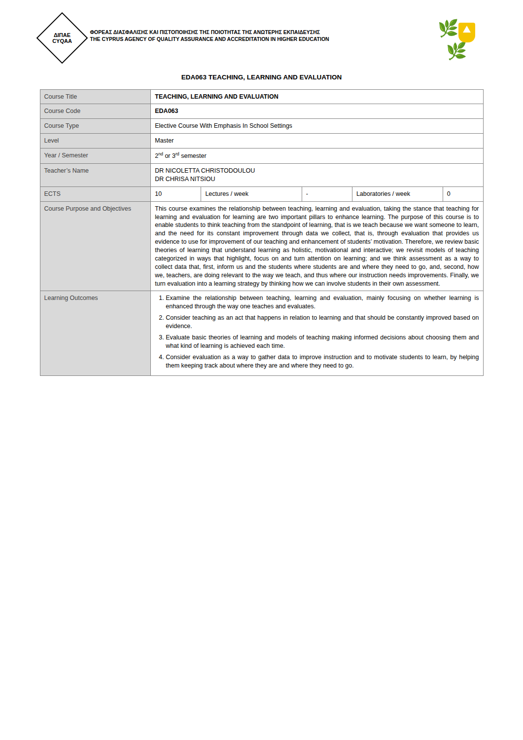ΔΙΠΑΕ
CYQAA
ΦΟΡΕΑΣ ΔΙΑΣΦΑΛΙΣΗΣ ΚΑΙ ΠΙΣΤΟΠΟΙΗΣΗΣ ΤΗΣ ΠΟΙΟΤΗΤΑΣ ΤΗΣ ΑΝΩΤΕΡΗΣ ΕΚΠΑΙΔΕΥΣΗΣ
THE CYPRUS AGENCY OF QUALITY ASSURANCE AND ACCREDITATION IN HIGHER EDUCATION
🌿 🌿
EDA063 TEACHING, LEARNING AND EVALUATION
| Course Title | TEACHING, LEARNING AND EVALUATION |
| Course Code | EDA063 |
| Course Type | Elective Course With Emphasis In School Settings |
| Level | Master |
| Year / Semester | 2 nd or 3 rd semester |
| Teacher’s Name | DR NICOLETTA CHRISTODOULOU DR CHRISA NITSIOU |
| ECTS | 10 | Lectures / week | - | Laboratories / week | 0 |
| Course Purpose and Objectives | This course examines the relationship between teaching, learning and evaluation, taking the stance that teaching for learning and evaluation for learning are two important pillars to enhance learning. The purpose of this course is to enable students to think teaching from the standpoint of learning, that is we teach because we want someone to learn, and the need for its constant improvement through data we collect, that is, through evaluation that provides us evidence to use for improvement of our teaching and enhancement of students’ motivation. Therefore, we review basic theories of learning that understand learning as holistic, motivational and interactive; we revisit models of teaching categorized in ways that highlight, focus on and turn attention on learning; and we think assessment as a way to collect data that, first, inform us and the students where students are and where they need to go, and, second, how we, teachers, are doing relevant to the way we teach, and thus where our instruction needs improvements. Finally, we turn evaluation into a learning strategy by thinking how we can involve students in their own assessment. |
| Learning Outcomes | Examine the relationship between teaching, learning and evaluation, mainly focusing on whether learning is enhanced through the way one teaches and evaluates. Consider teaching as an act that happens in relation to learning and that should be constantly improved based on evidence. Evaluate basic theories of learning and models of teaching making informed decisions about choosing them and what kind of learning is achieved each time. Consider evaluation as a way to gather data to improve instruction and to motivate students to learn, by helping them keeping track about where they are and where they need to go. |